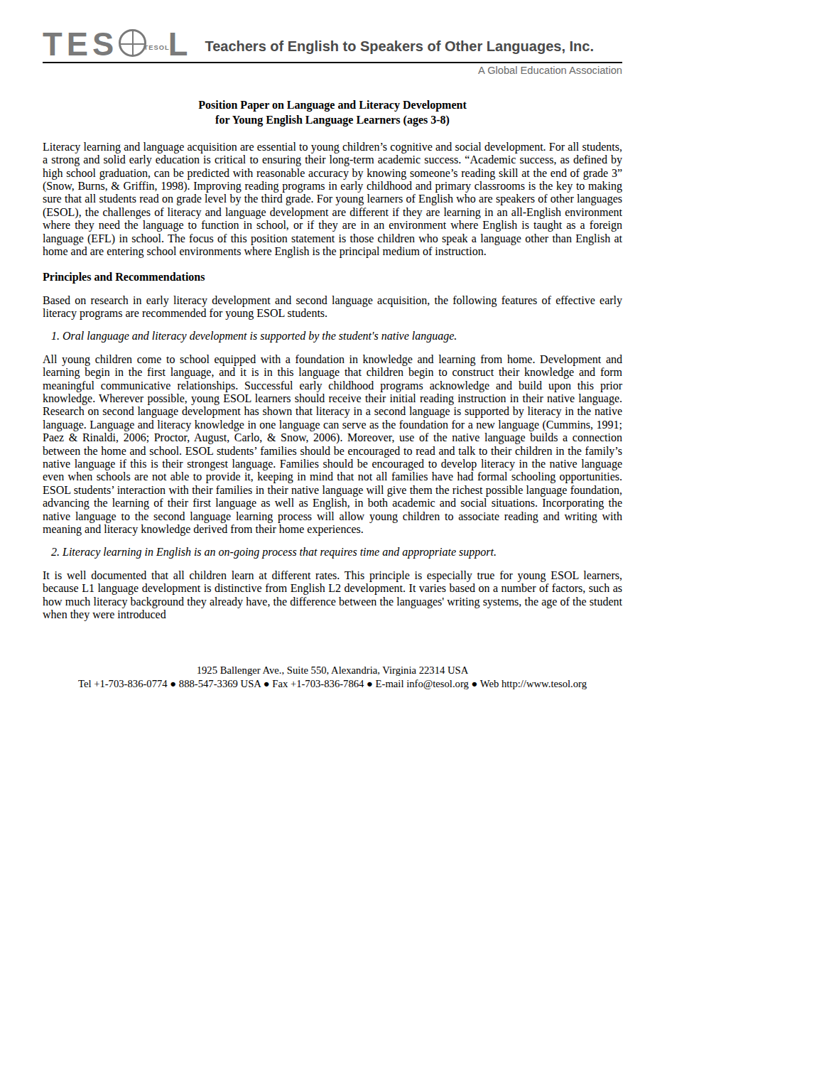TES TESOLL
Teachers of English to Speakers of Other Languages, Inc.
A Global Education Association
Position Paper on Language and Literacy Development
for Young English Language Learners (ages 3-8)
Literacy learning and language acquisition are essential to young children’s cognitive and social development. For all students, a strong and solid early education is critical to ensuring their long-term academic success. “Academic success, as defined by high school graduation, can be predicted with reasonable accuracy by knowing someone’s reading skill at the end of grade 3” (Snow, Burns, & Griffin, 1998). Improving reading programs in early childhood and primary classrooms is the key to making sure that all students read on grade level by the third grade. For young learners of English who are speakers of other languages (ESOL), the challenges of literacy and language development are different if they are learning in an all-English environment where they need the language to function in school, or if they are in an environment where English is taught as a foreign language (EFL) in school. The focus of this position statement is those children who speak a language other than English at home and are entering school environments where English is the principal medium of instruction.
Principles and Recommendations
Based on research in early literacy development and second language acquisition, the following features of effective early literacy programs are recommended for young ESOL students.
Oral language and literacy development is supported by the student's native language.
All young children come to school equipped with a foundation in knowledge and learning from home. Development and learning begin in the first language, and it is in this language that children begin to construct their knowledge and form meaningful communicative relationships. Successful early childhood programs acknowledge and build upon this prior knowledge. Wherever possible, young ESOL learners should receive their initial reading instruction in their native language. Research on second language development has shown that literacy in a second language is supported by literacy in the native language. Language and literacy knowledge in one language can serve as the foundation for a new language (Cummins, 1991; Paez & Rinaldi, 2006; Proctor, August, Carlo, & Snow, 2006). Moreover, use of the native language builds a connection between the home and school. ESOL students’ families should be encouraged to read and talk to their children in the family’s native language if this is their strongest language. Families should be encouraged to develop literacy in the native language even when schools are not able to provide it, keeping in mind that not all families have had formal schooling opportunities. ESOL students’ interaction with their families in their native language will give them the richest possible language foundation, advancing the learning of their first language as well as English, in both academic and social situations. Incorporating the native language to the second language learning process will allow young children to associate reading and writing with meaning and literacy knowledge derived from their home experiences.
Literacy learning in English is an on-going process that requires time and appropriate support.
It is well documented that all children learn at different rates. This principle is especially true for young ESOL learners, because L1 language development is distinctive from English L2 development. It varies based on a number of factors, such as how much literacy background they already have, the difference between the languages' writing systems, the age of the student when they were introduced
1925 Ballenger Ave., Suite 550, Alexandria, Virginia 22314 USA
Tel +1-703-836-0774 ● 888-547-3369 USA ● Fax +1-703-836-7864 ● E-mail info@tesol.org ● Web http://www.tesol.org